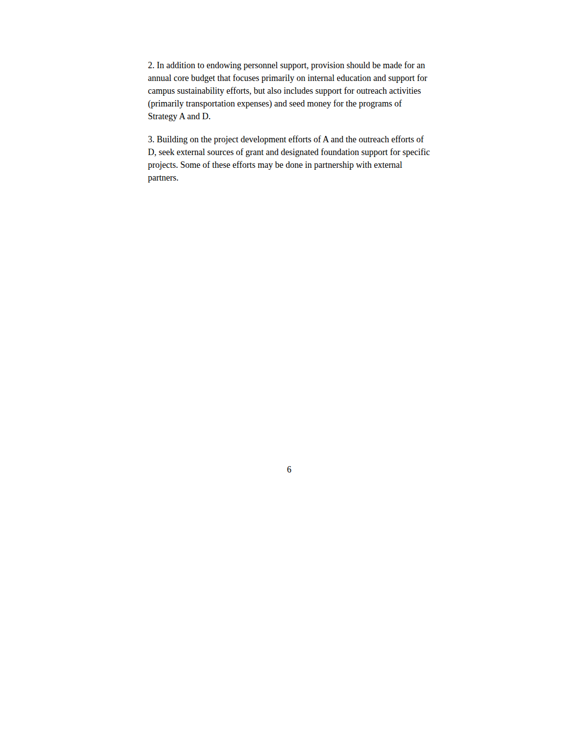2. In addition to endowing personnel support, provision should be made for an annual core budget that focuses primarily on internal education and support for campus sustainability efforts, but also includes support for outreach activities (primarily transportation expenses) and seed money for the programs of Strategy A and D.
3. Building on the project development efforts of A and the outreach efforts of D, seek external sources of grant and designated foundation support for specific projects. Some of these efforts may be done in partnership with external partners.
6